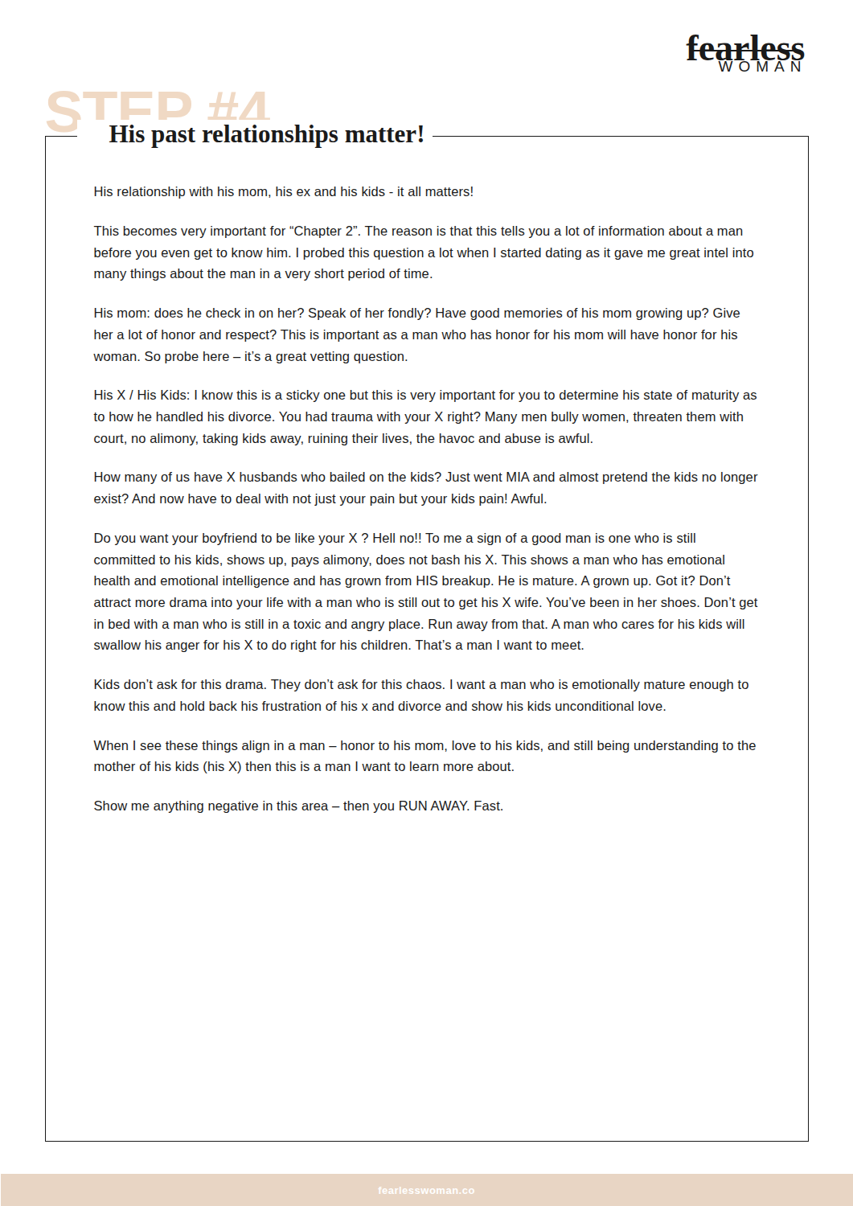fearless Woman
STEP #4
His past relationships matter!
His relationship with his mom, his ex and his kids - it all matters!
This becomes very important for “Chapter 2”. The reason is that this tells you a lot of information about a man before you even get to know him. I probed this question a lot when I started dating as it gave me great intel into many things about the man in a very short period of time.
His mom: does he check in on her? Speak of her fondly? Have good memories of his mom growing up? Give her a lot of honor and respect? This is important as a man who has honor for his mom will have honor for his woman. So probe here – it’s a great vetting question.
His X / His Kids: I know this is a sticky one but this is very important for you to determine his state of maturity as to how he handled his divorce. You had trauma with your X right? Many men bully women, threaten them with court, no alimony, taking kids away, ruining their lives, the havoc and abuse is awful.
How many of us have X husbands who bailed on the kids? Just went MIA and almost pretend the kids no longer exist? And now have to deal with not just your pain but your kids pain! Awful.
Do you want your boyfriend to be like your X ? Hell no!! To me a sign of a good man is one who is still committed to his kids, shows up, pays alimony, does not bash his X. This shows a man who has emotional health and emotional intelligence and has grown from HIS breakup. He is mature. A grown up. Got it? Don’t attract more drama into your life with a man who is still out to get his X wife. You’ve been in her shoes. Don’t get in bed with a man who is still in a toxic and angry place. Run away from that. A man who cares for his kids will swallow his anger for his X to do right for his children. That’s a man I want to meet.
Kids don’t ask for this drama. They don’t ask for this chaos. I want a man who is emotionally mature enough to know this and hold back his frustration of his x and divorce and show his kids unconditional love.
When I see these things align in a man – honor to his mom, love to his kids, and still being understanding to the mother of his kids (his X) then this is a man I want to learn more about.
Show me anything negative in this area – then you RUN AWAY. Fast.
fearlesswoman.co